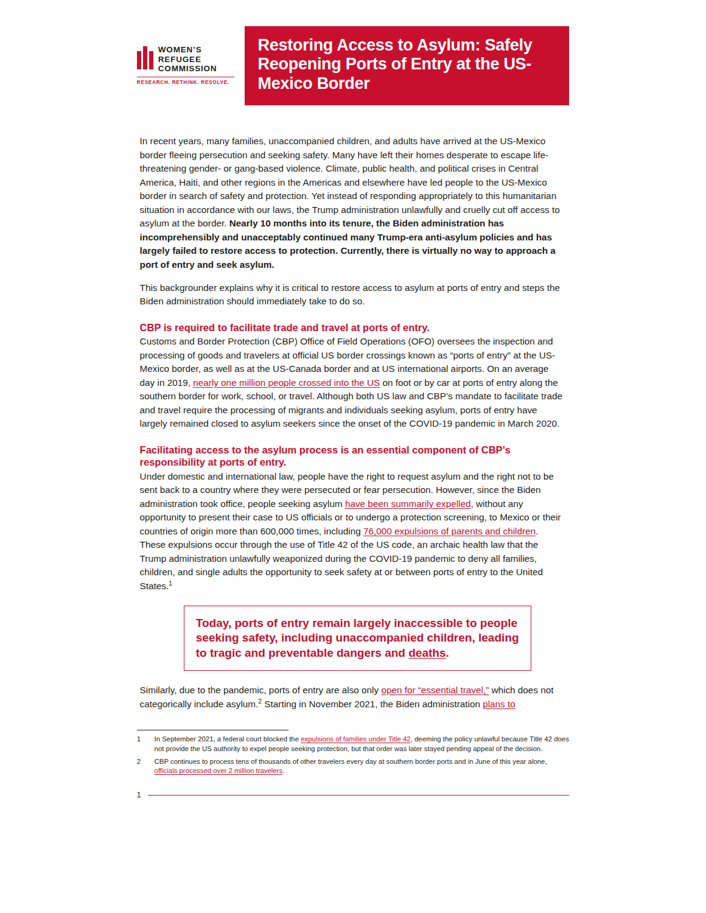Women’s
Refugee
Commission
Research. Rethink. Resolve.
Restoring Access to Asylum: Safely Reopening Ports of Entry at the US-Mexico Border
In recent years, many families, unaccompanied children, and adults have arrived at the US-Mexico border fleeing persecution and seeking safety. Many have left their homes desperate to escape life-threatening gender- or gang-based violence. Climate, public health, and political crises in Central America, Haiti, and other regions in the Americas and elsewhere have led people to the US-Mexico border in search of safety and protection. Yet instead of responding appropriately to this humanitarian situation in accordance with our laws, the Trump administration unlawfully and cruelly cut off access to asylum at the border. Nearly 10 months into its tenure, the Biden administration has incomprehensibly and unacceptably continued many Trump-era anti-asylum policies and has largely failed to restore access to protection. Currently, there is virtually no way to approach a port of entry and seek asylum.
This backgrounder explains why it is critical to restore access to asylum at ports of entry and steps the Biden administration should immediately take to do so.
CBP is required to facilitate trade and travel at ports of entry.
Customs and Border Protection (CBP) Office of Field Operations (OFO) oversees the inspection and processing of goods and travelers at official US border crossings known as “ports of entry” at the US-Mexico border, as well as at the US-Canada border and at US international airports. On an average day in 2019, nearly one million people crossed into the US on foot or by car at ports of entry along the southern border for work, school, or travel. Although both US law and CBP’s mandate to facilitate trade and travel require the processing of migrants and individuals seeking asylum, ports of entry have largely remained closed to asylum seekers since the onset of the COVID-19 pandemic in March 2020.
Facilitating access to the asylum process is an essential component of CBP’s responsibility at ports of entry.
Under domestic and international law, people have the right to request asylum and the right not to be sent back to a country where they were persecuted or fear persecution. However, since the Biden administration took office, people seeking asylum have been summarily expelled, without any opportunity to present their case to US officials or to undergo a protection screening, to Mexico or their countries of origin more than 600,000 times, including 76,000 expulsions of parents and children. These expulsions occur through the use of Title 42 of the US code, an archaic health law that the Trump administration unlawfully weaponized during the COVID-19 pandemic to deny all families, children, and single adults the opportunity to seek safety at or between ports of entry to the United States.1
Today, ports of entry remain largely inaccessible to people seeking safety, including unaccompanied children, leading to tragic and preventable dangers and deaths.
Similarly, due to the pandemic, ports of entry are also only open for “essential travel,” which does not categorically include asylum.2 Starting in November 2021, the Biden administration plans to
1
In September 2021, a federal court blocked the expulsions of families under Title 42, deeming the policy unlawful because Title 42 does not provide the US authority to expel people seeking protection, but that order was later stayed pending appeal of the decision.
2
CBP continues to process tens of thousands of other travelers every day at southern border ports and in June of this year alone, officials processed over 2 million travelers.
1